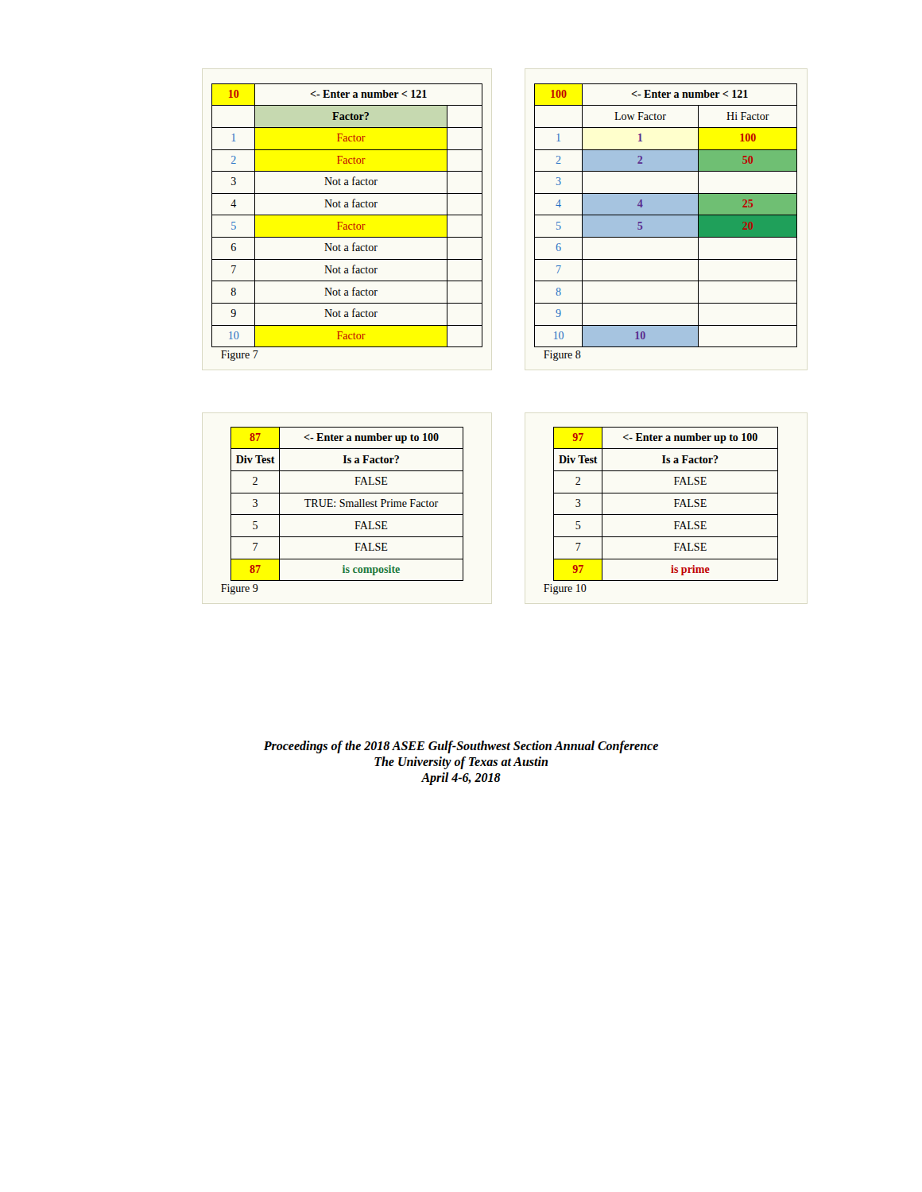| 10 | <- Enter a number < 121 |
| | Factor? | |
| 1 | Factor | |
| 2 | Factor | |
| 3 | Not a factor | |
| 4 | Not a factor | |
| 5 | Factor | |
| 6 | Not a factor | |
| 7 | Not a factor | |
| 8 | Not a factor | |
| 9 | Not a factor | |
| 10 | Factor | |
Figure 7
| 100 | <- Enter a number < 121 |
| | Low Factor | Hi Factor |
| 1 | 1 | 100 |
| 2 | 2 | 50 |
| 3 | | |
| 4 | 4 | 25 |
| 5 | 5 | 20 |
| 6 | | |
| 7 | | |
| 8 | | |
| 9 | | |
| 10 | 10 | |
Figure 8
| 87 | <- Enter a number up to 100 |
| Div Test | Is a Factor? |
| 2 | FALSE |
| 3 | TRUE: Smallest Prime Factor |
| 5 | FALSE |
| 7 | FALSE |
| 87 | is composite |
Figure 9
| 97 | <- Enter a number up to 100 |
| Div Test | Is a Factor? |
| 2 | FALSE |
| 3 | FALSE |
| 5 | FALSE |
| 7 | FALSE |
| 97 | is prime |
Figure 10
Proceedings of the 2018 ASEE Gulf-Southwest Section Annual Conference
The University of Texas at Austin
April 4-6, 2018